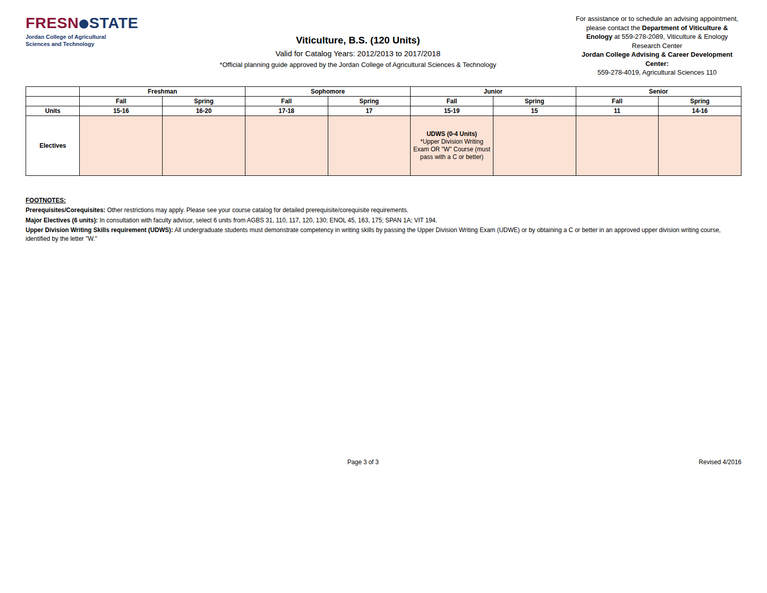FRESN STATE
Jordan College of Agricultural
Sciences and Technology
Viticulture, B.S. (120 Units)
Valid for Catalog Years: 2012/2013 to 2017/2018
*Official planning guide approved by the Jordan College of Agricultural Sciences & Technology
For assistance or to schedule an advising appointment, please contact the Department of Viticulture & Enology at 559-278-2089, Viticulture & Enology Research Center
Jordan College Advising & Career Development Center:
559-278-4019, Agricultural Sciences 110
| | Freshman | Sophomore | Junior | Senior |
| --- | --- | --- | --- | --- |
| | Fall | Spring | Fall | Spring | Fall | Spring | Fall | Spring |
| Units | 15-16 | 16-20 | 17-18 | 17 | 15-19 | 15 | 11 | 14-16 |
| Electives | | | | | UDWS (0-4 Units) *Upper Division Writing Exam OR "W" Course (must pass with a C or better) | | | |
FOOTNOTES:
Prerequisites/Corequisites: Other restrictions may apply. Please see your course catalog for detailed prerequisite/corequisite requirements.
Major Electives (6 units): In consultation with faculty advisor, select 6 units from AGBS 31, 110, 117, 120, 130; ENOL 45, 163, 175; SPAN 1A; VIT 194.
Upper Division Writing Skills requirement (UDWS): All undergraduate students must demonstrate competency in writing skills by passing the Upper Division Writing Exam (UDWE) or by obtaining a C or better in an approved upper division writing course, identified by the letter "W."
Page 3 of 3
Revised 4/2016